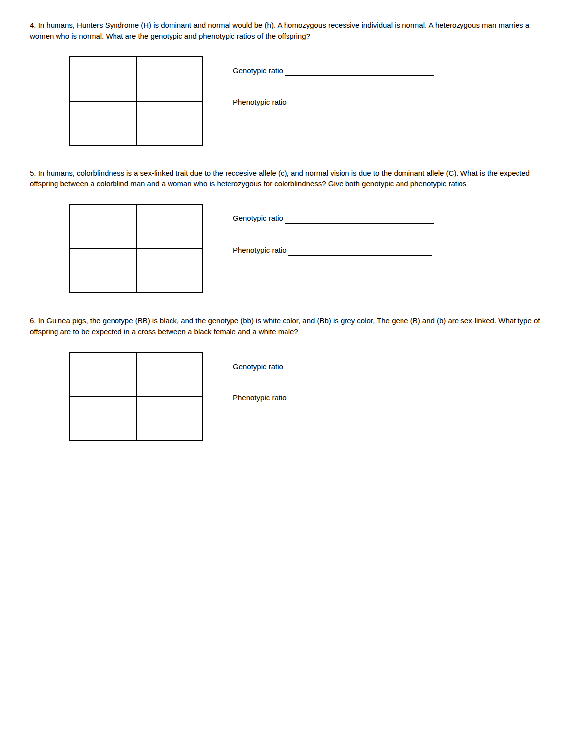4. In humans, Hunters Syndrome (H) is dominant and normal would be (h). A homozygous recessive individual is normal. A heterozygous man marries a women who is normal. What are the genotypic and phenotypic ratios of the offspring?
Genotypic ratio
Phenotypic ratio
5. In humans, colorblindness is a sex-linked trait due to the reccesive allele (c), and normal vision is due to the dominant allele (C). What is the expected offspring between a colorblind man and a woman who is heterozygous for colorblindness? Give both genotypic and phenotypic ratios
Genotypic ratio
Phenotypic ratio
6. In Guinea pigs, the genotype (BB) is black, and the genotype (bb) is white color, and (Bb) is grey color, The gene (B) and (b) are sex-linked. What type of offspring are to be expected in a cross between a black female and a white male?
Genotypic ratio
Phenotypic ratio